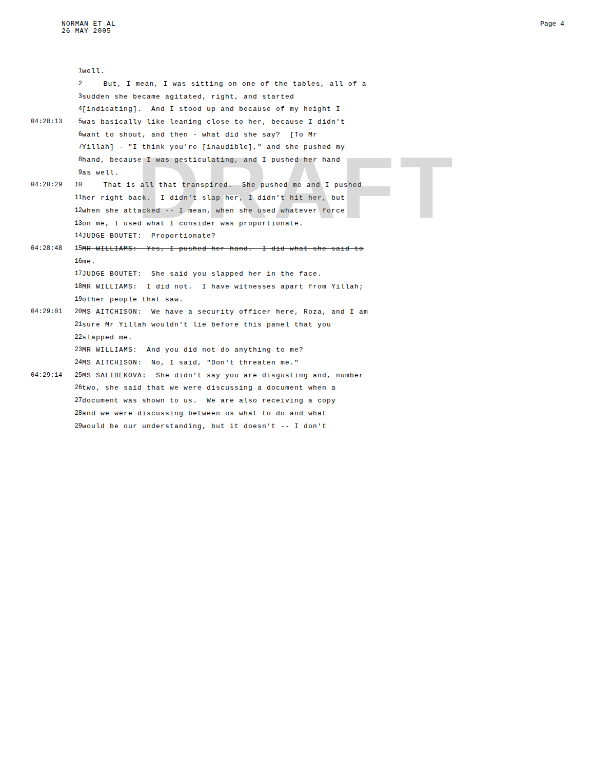NORMAN ET AL
26 MAY 2005
Page 4
DRAFT
| | 1 | well. |
| | 2 | But, I mean, I was sitting on one of the tables, all of a |
| | 3 | sudden she became agitated, right, and started |
| | 4 | [indicating]. And I stood up and because of my height I |
| 04:28:13 | 5 | was basically like leaning close to her, because I didn't |
| | 6 | want to shout, and then - what did she say? [To Mr |
| | 7 | Yillah] - "I think you're [inaudible]," and she pushed my |
| | 8 | hand, because I was gesticulating, and I pushed her hand |
| | 9 | as well. |
| 04:28:29 | 10 | That is all that transpired. She pushed me and I pushed |
| | 11 | her right back. I didn't slap her, I didn't hit her, but |
| | 12 | when she attacked -- I mean, when she used whatever force |
| | 13 | on me, I used what I consider was proportionate. |
| | 14 | JUDGE BOUTET: Proportionate? |
| 04:28:48 | 15 | MR WILLIAMS: Yes, I pushed her hand. I did what she said to |
| | 16 | me. |
| | 17 | JUDGE BOUTET: She said you slapped her in the face. |
| | 18 | MR WILLIAMS: I did not. I have witnesses apart from Yillah; |
| | 19 | other people that saw. |
| 04:29:01 | 20 | MS AITCHISON: We have a security officer here, Roza, and I am |
| | 21 | sure Mr Yillah wouldn't lie before this panel that you |
| | 22 | slapped me. |
| | 23 | MR WILLIAMS: And you did not do anything to me? |
| | 24 | MS AITCHISON: No, I said, "Don't threaten me." |
| 04:29:14 | 25 | MS SALIBEKOVA: She didn't say you are disgusting and, number |
| | 26 | two, she said that we were discussing a document when a |
| | 27 | document was shown to us. We are also receiving a copy |
| | 28 | and we were discussing between us what to do and what |
| | 29 | would be our understanding, but it doesn't -- I don't |